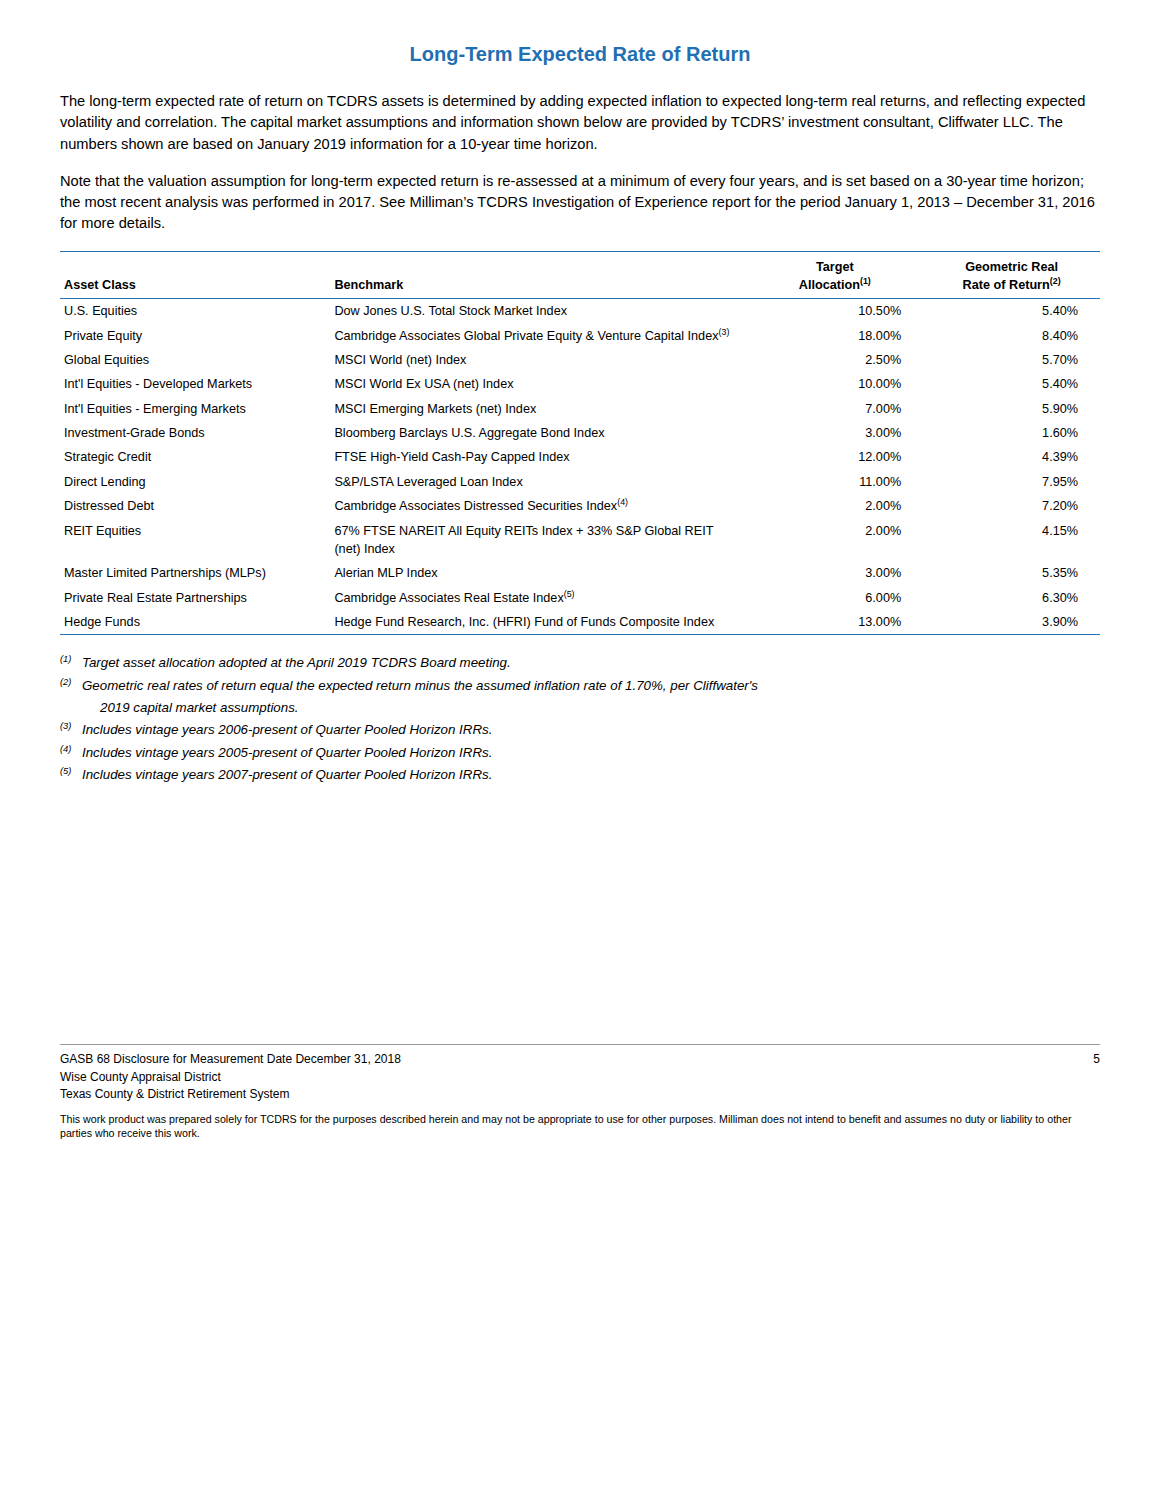Long-Term Expected Rate of Return
The long-term expected rate of return on TCDRS assets is determined by adding expected inflation to expected long-term real returns, and reflecting expected volatility and correlation. The capital market assumptions and information shown below are provided by TCDRS’ investment consultant, Cliffwater LLC. The numbers shown are based on January 2019 information for a 10-year time horizon.
Note that the valuation assumption for long-term expected return is re-assessed at a minimum of every four years, and is set based on a 30-year time horizon; the most recent analysis was performed in 2017. See Milliman’s TCDRS Investigation of Experience report for the period January 1, 2013 – December 31, 2016 for more details.
| Asset Class | Benchmark | Target Allocation (1) | Geometric Real Rate of Return (2) |
| --- | --- | --- | --- |
| U.S. Equities | Dow Jones U.S. Total Stock Market Index | 10.50% | 5.40% |
| Private Equity | Cambridge Associates Global Private Equity & Venture Capital Index (3) | 18.00% | 8.40% |
| Global Equities | MSCI World (net) Index | 2.50% | 5.70% |
| Int'l Equities - Developed Markets | MSCI World Ex USA (net) Index | 10.00% | 5.40% |
| Int'l Equities - Emerging Markets | MSCI Emerging Markets (net) Index | 7.00% | 5.90% |
| Investment-Grade Bonds | Bloomberg Barclays U.S. Aggregate Bond Index | 3.00% | 1.60% |
| Strategic Credit | FTSE High-Yield Cash-Pay Capped Index | 12.00% | 4.39% |
| Direct Lending | S&P/LSTA Leveraged Loan Index | 11.00% | 7.95% |
| Distressed Debt | Cambridge Associates Distressed Securities Index (4) | 2.00% | 7.20% |
| REIT Equities | 67% FTSE NAREIT All Equity REITs Index + 33% S&P Global REIT (net) Index | 2.00% | 4.15% |
| Master Limited Partnerships (MLPs) | Alerian MLP Index | 3.00% | 5.35% |
| Private Real Estate Partnerships | Cambridge Associates Real Estate Index (5) | 6.00% | 6.30% |
| Hedge Funds | Hedge Fund Research, Inc. (HFRI) Fund of Funds Composite Index | 13.00% | 3.90% |
(1) Target asset allocation adopted at the April 2019 TCDRS Board meeting.
(2) Geometric real rates of return equal the expected return minus the assumed inflation rate of 1.70%, per Cliffwater's
2019 capital market assumptions.
(3) Includes vintage years 2006-present of Quarter Pooled Horizon IRRs.
(4) Includes vintage years 2005-present of Quarter Pooled Horizon IRRs.
(5) Includes vintage years 2007-present of Quarter Pooled Horizon IRRs.
GASB 68 Disclosure for Measurement Date December 31, 2018 5
Wise County Appraisal District
Texas County & District Retirement System
This work product was prepared solely for TCDRS for the purposes described herein and may not be appropriate to use for other purposes. Milliman does not intend to benefit and assumes no duty or liability to other parties who receive this work.